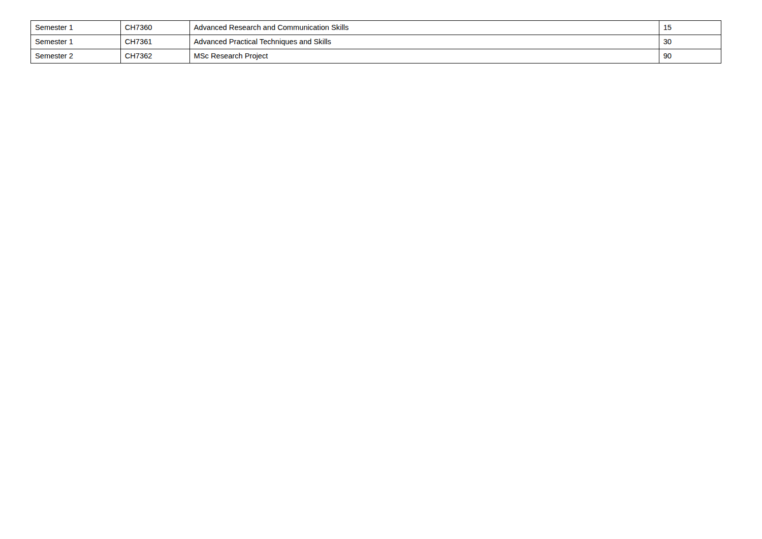| Semester 1 | CH7360 | Advanced Research and Communication Skills | 15 |
| Semester 1 | CH7361 | Advanced Practical Techniques and Skills | 30 |
| Semester 2 | CH7362 | MSc Research Project | 90 |